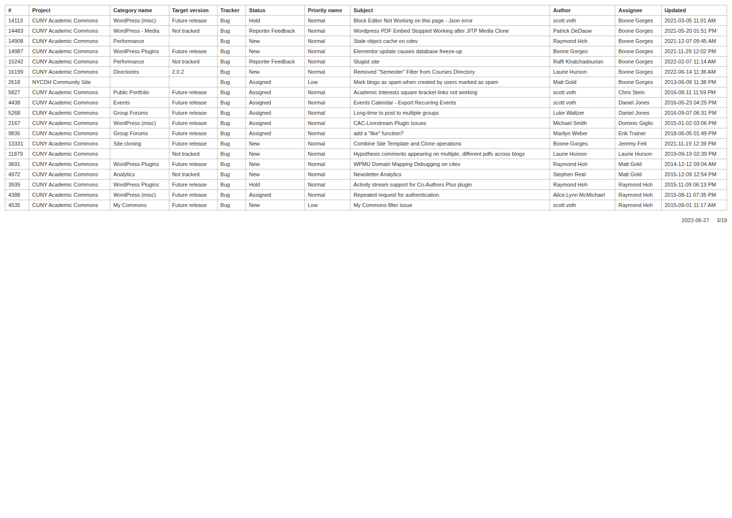| # | Project | Category name | Target version | Tracker | Status | Priority name | Subject | Author | Assignee | Updated |
| --- | --- | --- | --- | --- | --- | --- | --- | --- | --- | --- |
| 14113 | CUNY Academic Commons | WordPress (misc) | Future release | Bug | Hold | Normal | Block Editor Not Working on this page - Json error | scott voth | Boone Gorges | 2021-03-05 11:01 AM |
| 14483 | CUNY Academic Commons | WordPress - Media | Not tracked | Bug | Reporter Feedback | Normal | Wordpress PDF Embed Stopped Working after JITP Media Clone | Patrick DeDauw | Boone Gorges | 2021-05-20 01:51 PM |
| 14908 | CUNY Academic Commons | Performance | | Bug | New | Normal | Stale object cache on cdev | Raymond Hoh | Boone Gorges | 2021-12-07 09:45 AM |
| 14987 | CUNY Academic Commons | WordPress Plugins | Future release | Bug | New | Normal | Elementor update causes database freeze-up | Boone Gorges | Boone Gorges | 2021-11-29 12:02 PM |
| 15242 | CUNY Academic Commons | Performance | Not tracked | Bug | Reporter Feedback | Normal | Slugist site | Raffi Khatchadourian | Boone Gorges | 2022-02-07 11:14 AM |
| 16199 | CUNY Academic Commons | Directories | 2.0.2 | Bug | New | Normal | Removed "Semester" Filter from Courses Directory | Laurie Hurson | Boone Gorges | 2022-06-14 11:36 AM |
| 2618 | NYCDH Community Site | | | Bug | Assigned | Low | Mark blogs as spam when created by users marked as spam | Matt Gold | Boone Gorges | 2013-06-09 11:38 PM |
| 5827 | CUNY Academic Commons | Public Portfolio | Future release | Bug | Assigned | Normal | Academic Interests square bracket links not working | scott voth | Chris Stein | 2016-08-11 11:59 PM |
| 4438 | CUNY Academic Commons | Events | Future release | Bug | Assigned | Normal | Events Calendar - Export Recurring Events | scott voth | Daniel Jones | 2016-05-23 04:25 PM |
| 5268 | CUNY Academic Commons | Group Forums | Future release | Bug | Assigned | Normal | Long-time to post to multiple groups | Luke Waltzer | Daniel Jones | 2016-09-07 06:31 PM |
| 2167 | CUNY Academic Commons | WordPress (misc) | Future release | Bug | Assigned | Normal | CAC-Livestream Plugin Issues | Michael Smith | Dominic Giglio | 2015-01-02 03:06 PM |
| 9835 | CUNY Academic Commons | Group Forums | Future release | Bug | Assigned | Normal | add a "like" function? | Marilyn Weber | Erik Trainer | 2018-06-05 01:49 PM |
| 13331 | CUNY Academic Commons | Site cloning | Future release | Bug | New | Normal | Combine Site Template and Clone operations | Boone Gorges | Jeremy Felt | 2021-11-19 12:39 PM |
| 11879 | CUNY Academic Commons | | Not tracked | Bug | New | Normal | Hypothesis comments appearing on multiple, different pdfs across blogs | Laurie Hurson | Laurie Hurson | 2019-09-19 02:39 PM |
| 3691 | CUNY Academic Commons | WordPress Plugins | Future release | Bug | New | Normal | WPMU Domain Mapping Debugging on cdev | Raymond Hoh | Matt Gold | 2014-12-12 09:04 AM |
| 4972 | CUNY Academic Commons | Analytics | Not tracked | Bug | New | Normal | Newsletter Analytics | Stephen Real | Matt Gold | 2015-12-09 12:54 PM |
| 3939 | CUNY Academic Commons | WordPress Plugins | Future release | Bug | Hold | Normal | Activity stream support for Co-Authors Plus plugin | Raymond Hoh | Raymond Hoh | 2015-11-09 06:13 PM |
| 4388 | CUNY Academic Commons | WordPress (misc) | Future release | Bug | Assigned | Normal | Repeated request for authentication. | Alice.Lynn McMichael | Raymond Hoh | 2015-08-11 07:35 PM |
| 4535 | CUNY Academic Commons | My Commons | Future release | Bug | New | Low | My Commons filter issue | scott voth | Raymond Hoh | 2015-09-01 11:17 AM |
2022-06-27 3/19